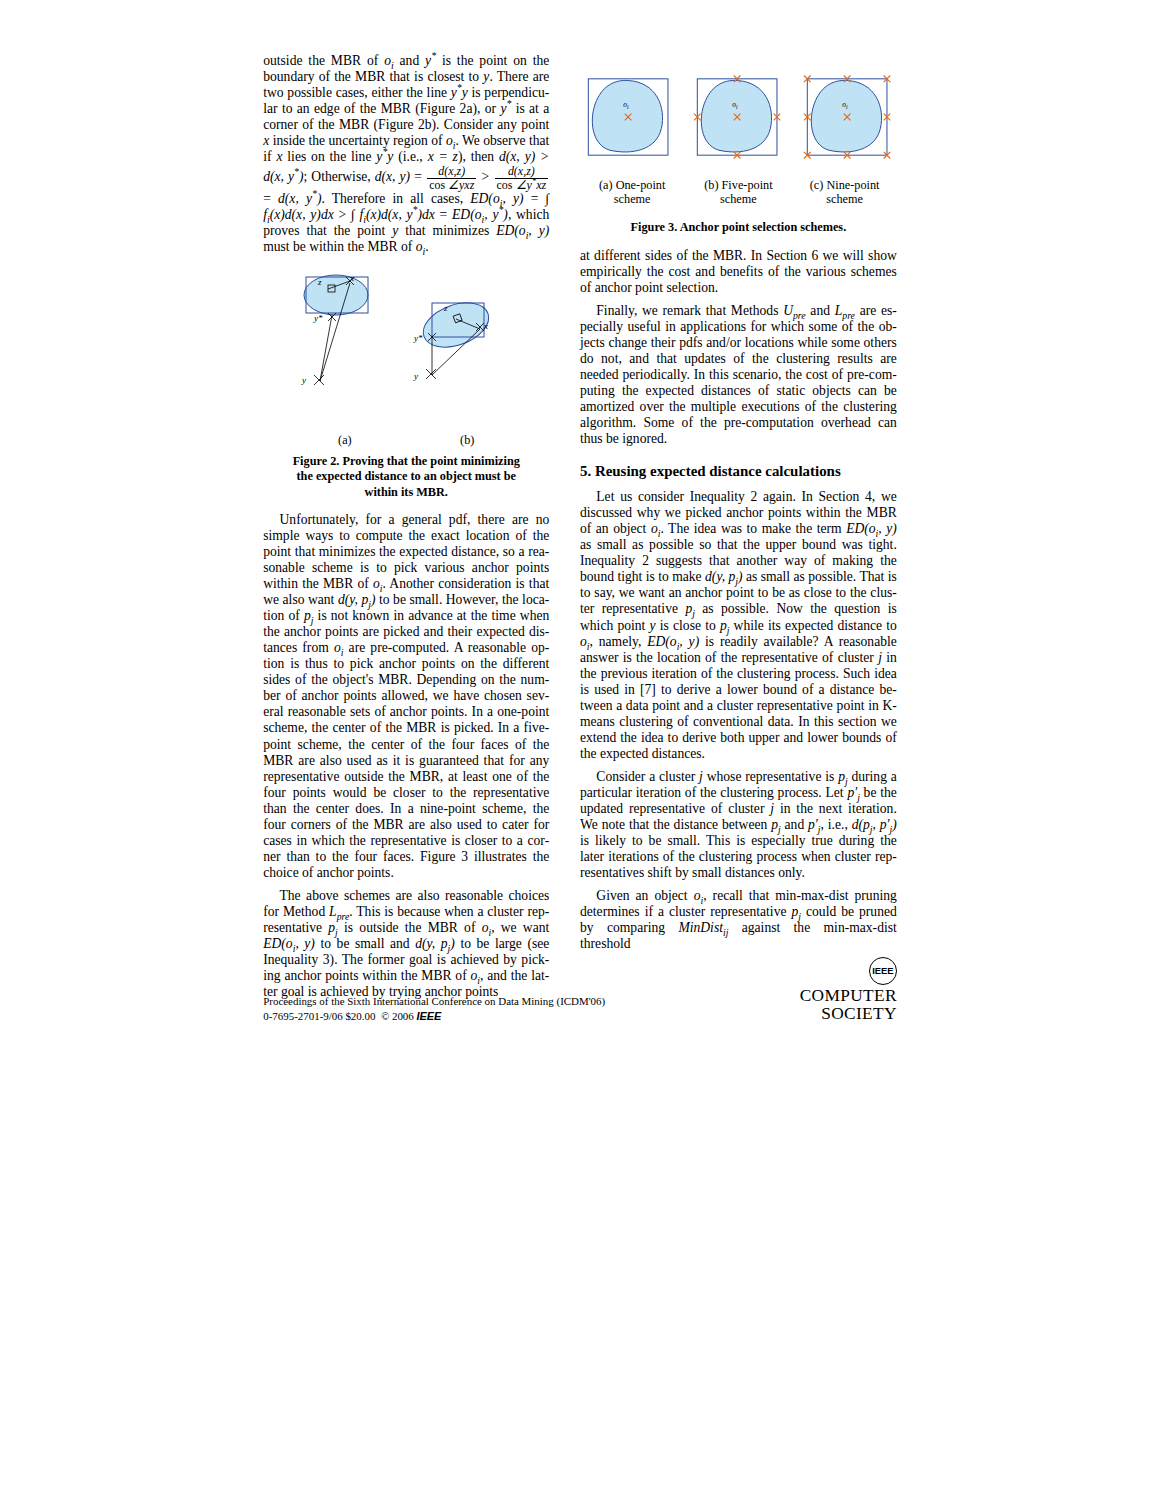outside the MBR of oi and y* is the point on the boundary of the MBR that is closest to y. There are two possible cases, either the line y*y is perpendicular to an edge of the MBR (Figure 2a), or y* is at a corner of the MBR (Figure 2b). Consider any point x inside the uncertainty region of oi. We observe that if x lies on the line y*y (i.e., x = z), then d(x, y) > d(x, y*); Otherwise, d(x, y) = d(x,z) cos ∠yxz > d(x,z) cos ∠y*xz = d(x, y*). Therefore in all cases, ED(oi, y) = ∫ fi(x)d(x, y)dx > ∫ fi(x)d(x, y*)dx = ED(oi, y*), which proves that the point y that minimizes ED(oi, y) must be within the MBR of oi.
z x y* y z x y* y
(a)(b)
Figure 2. Proving that the point minimizing
the expected distance to an object must be
within its MBR.
Unfortunately, for a general pdf, there are no simple ways to compute the exact location of the point that minimizes the expected distance, so a reasonable scheme is to pick various anchor points within the MBR of oi. Another consideration is that we also want d(y, pj) to be small. However, the location of pj is not known in advance at the time when the anchor points are picked and their expected distances from oi are pre-computed. A reasonable option is thus to pick anchor points on the different sides of the object's MBR. Depending on the number of anchor points allowed, we have chosen several reasonable sets of anchor points. In a one-point scheme, the center of the MBR is picked. In a five-point scheme, the center of the four faces of the MBR are also used as it is guaranteed that for any representative outside the MBR, at least one of the four points would be closer to the representative than the center does. In a nine-point scheme, the four corners of the MBR are also used to cater for cases in which the representative is closer to a corner than to the four faces. Figure 3 illustrates the choice of anchor points.
The above schemes are also reasonable choices for Method Lpre. This is because when a cluster representative pj is outside the MBR of oi, we want ED(oi, y) to be small and d(y, pj) to be large (see Inequality 3). The former goal is achieved by picking anchor points within the MBR of oi, and the latter goal is achieved by trying anchor points
oi oi oi
(a) One-point scheme(b) Five-point scheme(c) Nine-point scheme
Figure 3. Anchor point selection schemes.
at different sides of the MBR. In Section 6 we will show empirically the cost and benefits of the various schemes of anchor point selection.
Finally, we remark that Methods Upre and Lpre are especially useful in applications for which some of the objects change their pdfs and/or locations while some others do not, and that updates of the clustering results are needed periodically. In this scenario, the cost of pre-computing the expected distances of static objects can be amortized over the multiple executions of the clustering algorithm. Some of the pre-computation overhead can thus be ignored.
5. Reusing expected distance calculations
Let us consider Inequality 2 again. In Section 4, we discussed why we picked anchor points within the MBR of an object oi. The idea was to make the term ED(oi, y) as small as possible so that the upper bound was tight. Inequality 2 suggests that another way of making the bound tight is to make d(y, pj) as small as possible. That is to say, we want an anchor point to be as close to the cluster representative pj as possible. Now the question is which point y is close to pj while its expected distance to oi, namely, ED(oi, y) is readily available? A reasonable answer is the location of the representative of cluster j in the previous iteration of the clustering process. Such idea is used in [7] to derive a lower bound of a distance between a data point and a cluster representative point in K-means clustering of conventional data. In this section we extend the idea to derive both upper and lower bounds of the expected distances.
Consider a cluster j whose representative is pj during a particular iteration of the clustering process. Let p′j be the updated representative of cluster j in the next iteration. We note that the distance between pj and p′j, i.e., d(pj, p′j) is likely to be small. This is especially true during the later iterations of the clustering process when cluster representatives shift by small distances only.
Given an object oi, recall that min-max-dist pruning determines if a cluster representative pj could be pruned by comparing MinDistij against the min-max-dist threshold
Proceedings of the Sixth International Conference on Data Mining (ICDM'06)
0-7695-2701-9/06 $20.00 © 2006 IEEE
IEEE
COMPUTER
SOCIETY